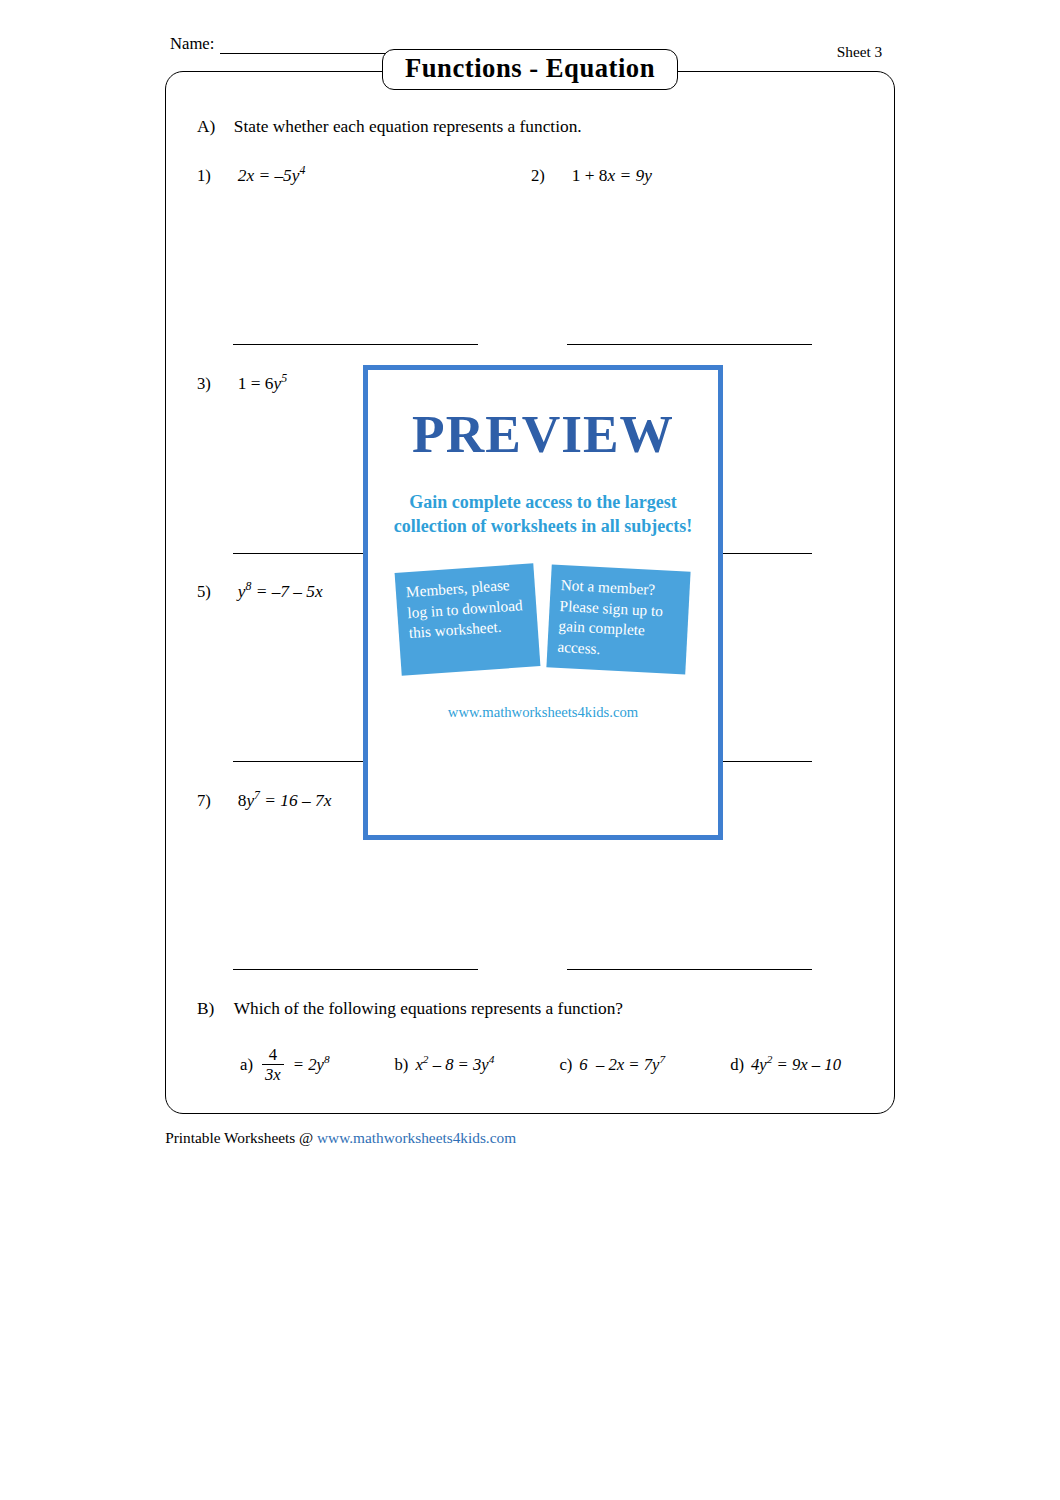Name:
Functions - Equation
Sheet 3
A) State whether each equation represents a function.
1) 2 x = –5y4
2) 1 + 8x = 9y
3) 1 = 6y5
5) y8 = –7 – 5x
7) 8y7 = 16 – 7x
B) Which of the following equations represents a function?
a) 43x = 2y8
b) x2 – 8 = 3y4
c) 6 – 2x = 7y7
d) 4y2 = 9x – 10
PREVIEW
Gain complete access to the largest
collection of worksheets in all subjects!
Members, please log in to download this worksheet.
Not a member? Please sign up to gain complete access.
www.mathworksheets4kids.com
Printable Worksheets @ www.mathworksheets4kids.com